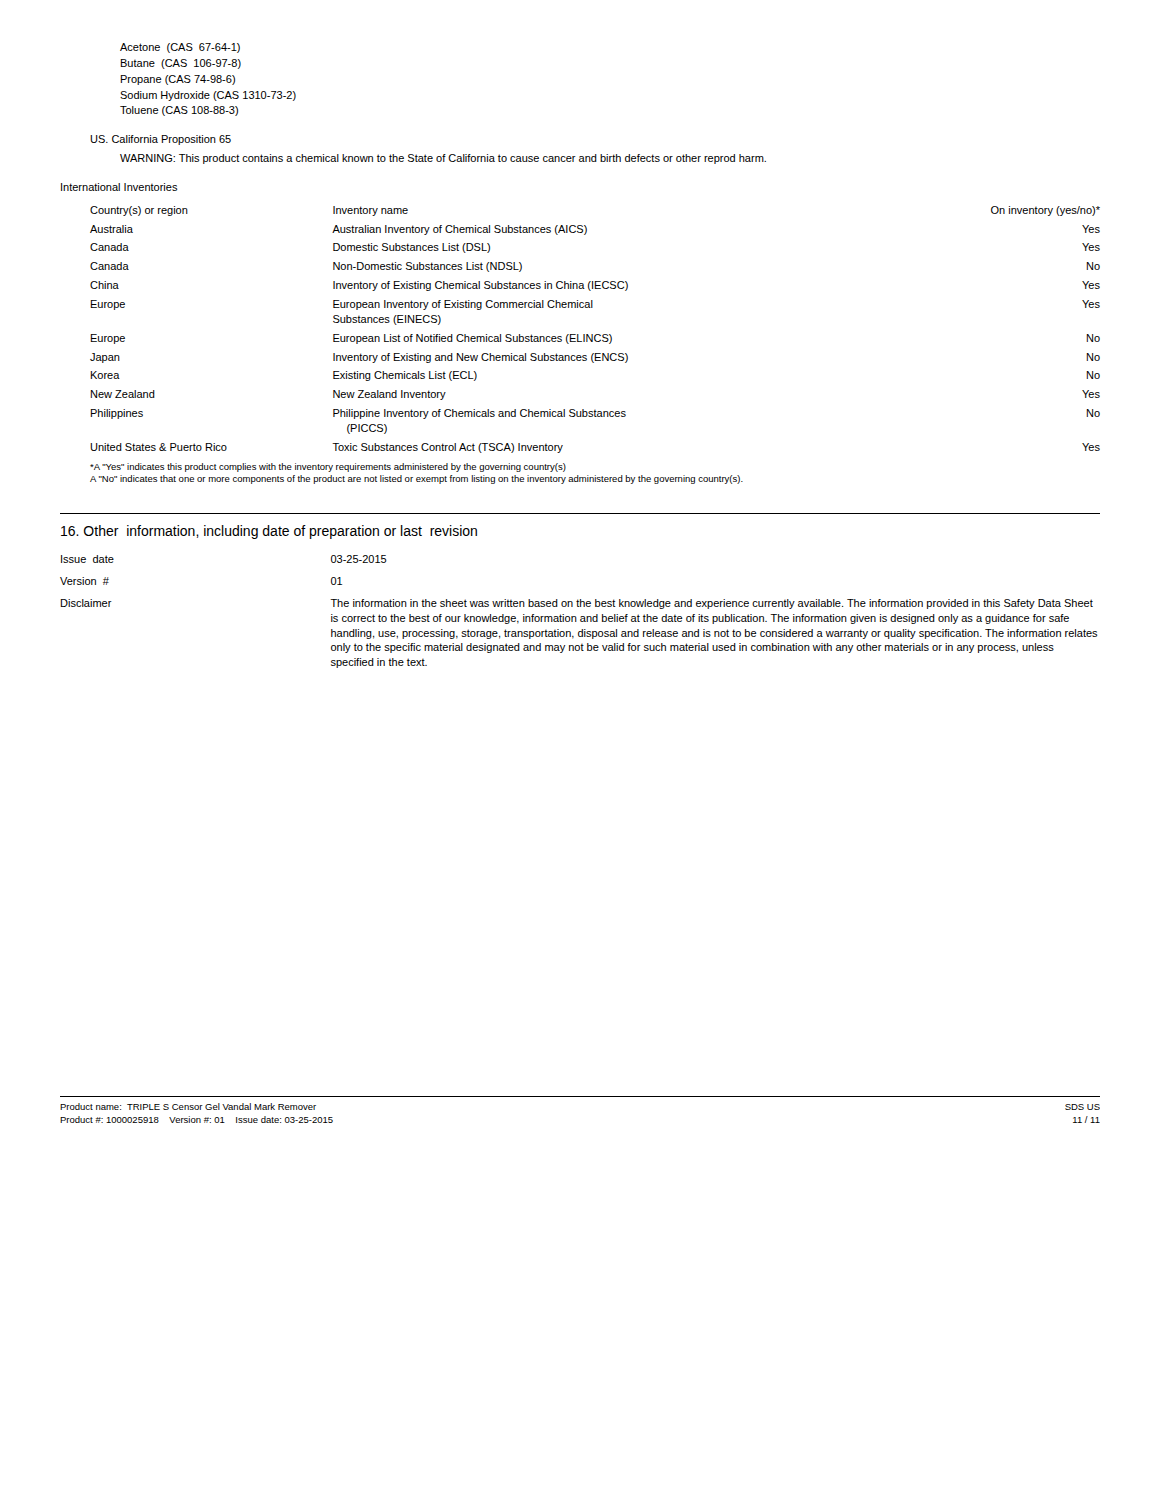Acetone (CAS 67-64-1)
Butane (CAS 106-97-8)
Propane (CAS 74-98-6)
Sodium Hydroxide (CAS 1310-73-2)
Toluene (CAS 108-88-3)
US. California Proposition 65
WARNING: This product contains a chemical known to the State of California to cause cancer and birth defects or other reprod harm.
International Inventories
| Country(s) or region | Inventory name | On inventory (yes/no)* |
| --- | --- | --- |
| Australia | Australian Inventory of Chemical Substances (AICS) | Yes |
| Canada | Domestic Substances List (DSL) | Yes |
| Canada | Non-Domestic Substances List (NDSL) | No |
| China | Inventory of Existing Chemical Substances in China (IECSC) | Yes |
| Europe | European Inventory of Existing Commercial Chemical Substances (EINECS) | Yes |
| Europe | European List of Notified Chemical Substances (ELINCS) | No |
| Japan | Inventory of Existing and New Chemical Substances (ENCS) | No |
| Korea | Existing Chemicals List (ECL) | No |
| New Zealand | New Zealand Inventory | Yes |
| Philippines | Philippine Inventory of Chemicals and Chemical Substances (PICCS) | No |
| United States & Puerto Rico | Toxic Substances Control Act (TSCA) Inventory | Yes |
*A "Yes" indicates this product complies with the inventory requirements administered by the governing country(s)
A "No" indicates that one or more components of the product are not listed or exempt from listing on the inventory administered by the governing country(s).
16. Other information, including date of preparation or last revision
| Issue date | 03-25-2015 |
| Version # | 01 |
| Disclaimer | The information in the sheet was written based on the best knowledge and experience currently available. The information provided in this Safety Data Sheet is correct to the best of our knowledge, information and belief at the date of its publication. The information given is designed only as a guidance for safe handling, use, processing, storage, transportation, disposal and release and is not to be considered a warranty or quality specification. The information relates only to the specific material designated and may not be valid for such material used in combination with any other materials or in any process, unless specified in the text. |
Product name: TRIPLE S Censor Gel Vandal Mark Remover
Product #: 1000025918 Version #: 01 Issue date: 03-25-2015
SDS US
11 / 11